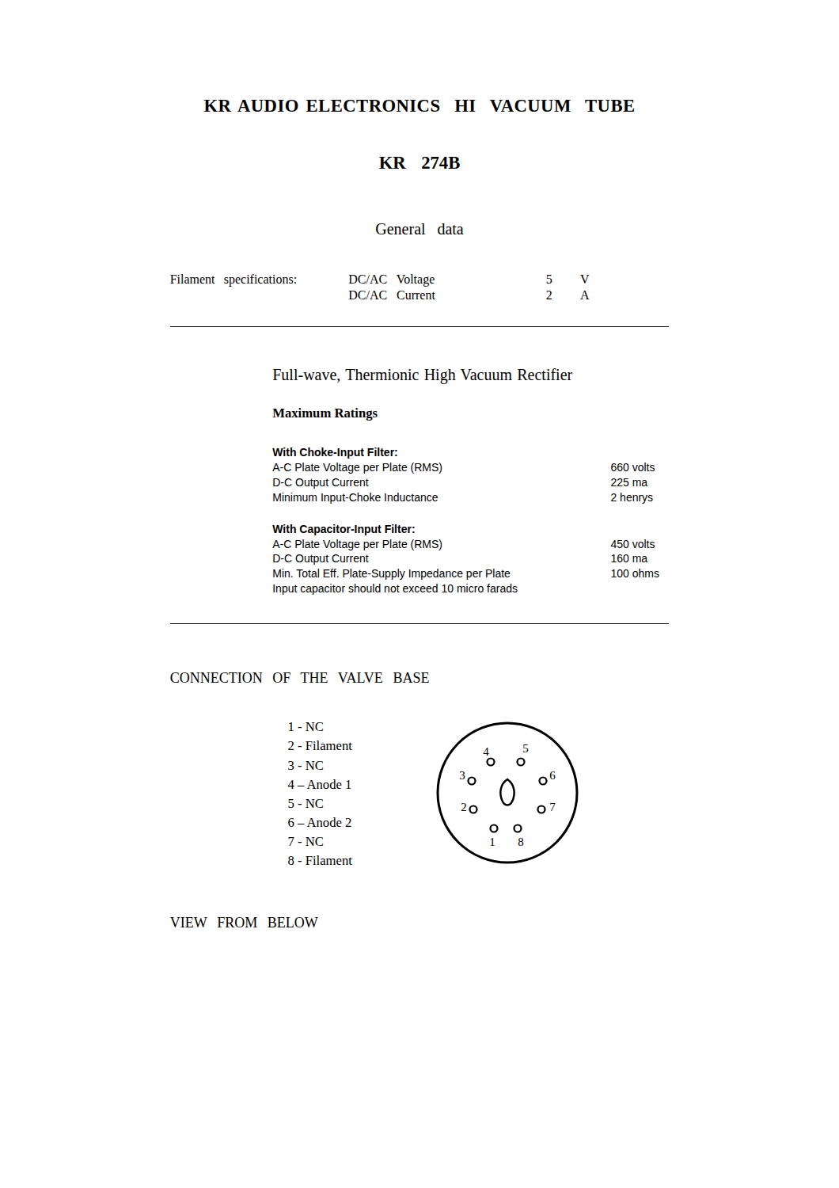KR AUDIO ELECTRONICS HI VACUUM TUBE
KR 274B
General data
| Filament specifications: | DC/AC Voltage | 5 | V |
| | DC/AC Current | 2 | A |
Full-wave, Thermionic High Vacuum Rectifier
Maximum Ratings
With Choke-Input Filter:
| A-C Plate Voltage per Plate (RMS) | 660 volts |
| D-C Output Current | 225 ma |
| Minimum Input-Choke Inductance | 2 henrys |
With Capacitor-Input Filter:
| A-C Plate Voltage per Plate (RMS) | 450 volts |
| D-C Output Current | 160 ma |
| Min. Total Eff. Plate-Supply Impedance per Plate | 100 ohms |
Input capacitor should not exceed 10 micro farads
CONNECTION OF THE VALVE BASE
1 - NC
2 - Filament
3 - NC
4 – Anode 1
5 - NC
6 – Anode 2
7 - NC
8 - Filament
4 5 3 6 2 7 1 8
VIEW FROM BELOW